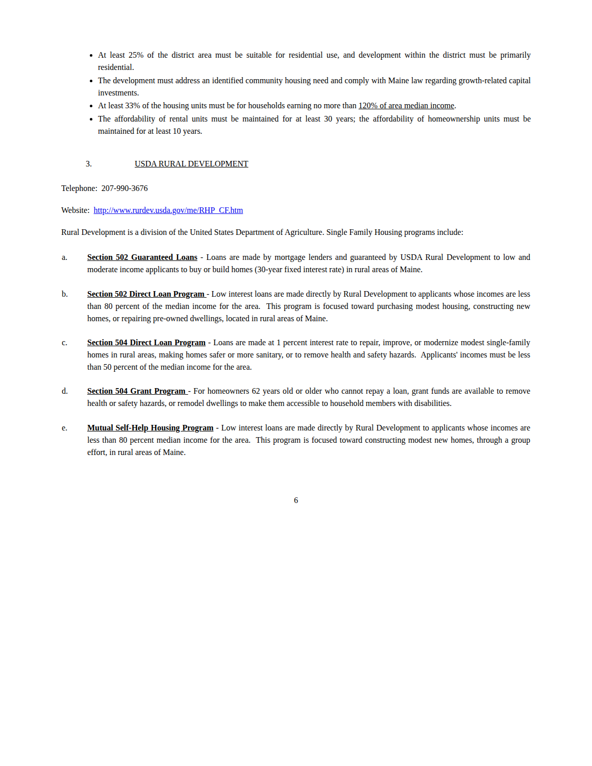At least 25% of the district area must be suitable for residential use, and development within the district must be primarily residential.
The development must address an identified community housing need and comply with Maine law regarding growth-related capital investments.
At least 33% of the housing units must be for households earning no more than 120% of area median income.
The affordability of rental units must be maintained for at least 30 years; the affordability of homeownership units must be maintained for at least 10 years.
3. USDA RURAL DEVELOPMENT
Telephone: 207-990-3676
Website: http://www.rurdev.usda.gov/me/RHP_CF.htm
Rural Development is a division of the United States Department of Agriculture. Single Family Housing programs include:
| a. | Section 502 Guaranteed Loans - Loans are made by mortgage lenders and guaranteed by USDA Rural Development to low and moderate income applicants to buy or build homes (30-year fixed interest rate) in rural areas of Maine. |
| b. | Section 502 Direct Loan Program - Low interest loans are made directly by Rural Development to applicants whose incomes are less than 80 percent of the median income for the area. This program is focused toward purchasing modest housing, constructing new homes, or repairing pre-owned dwellings, located in rural areas of Maine. |
| c. | Section 504 Direct Loan Program - Loans are made at 1 percent interest rate to repair, improve, or modernize modest single-family homes in rural areas, making homes safer or more sanitary, or to remove health and safety hazards. Applicants' incomes must be less than 50 percent of the median income for the area. |
| d. | Section 504 Grant Program - For homeowners 62 years old or older who cannot repay a loan, grant funds are available to remove health or safety hazards, or remodel dwellings to make them accessible to household members with disabilities. |
| e. | Mutual Self-Help Housing Program - Low interest loans are made directly by Rural Development to applicants whose incomes are less than 80 percent median income for the area. This program is focused toward constructing modest new homes, through a group effort, in rural areas of Maine. |
6